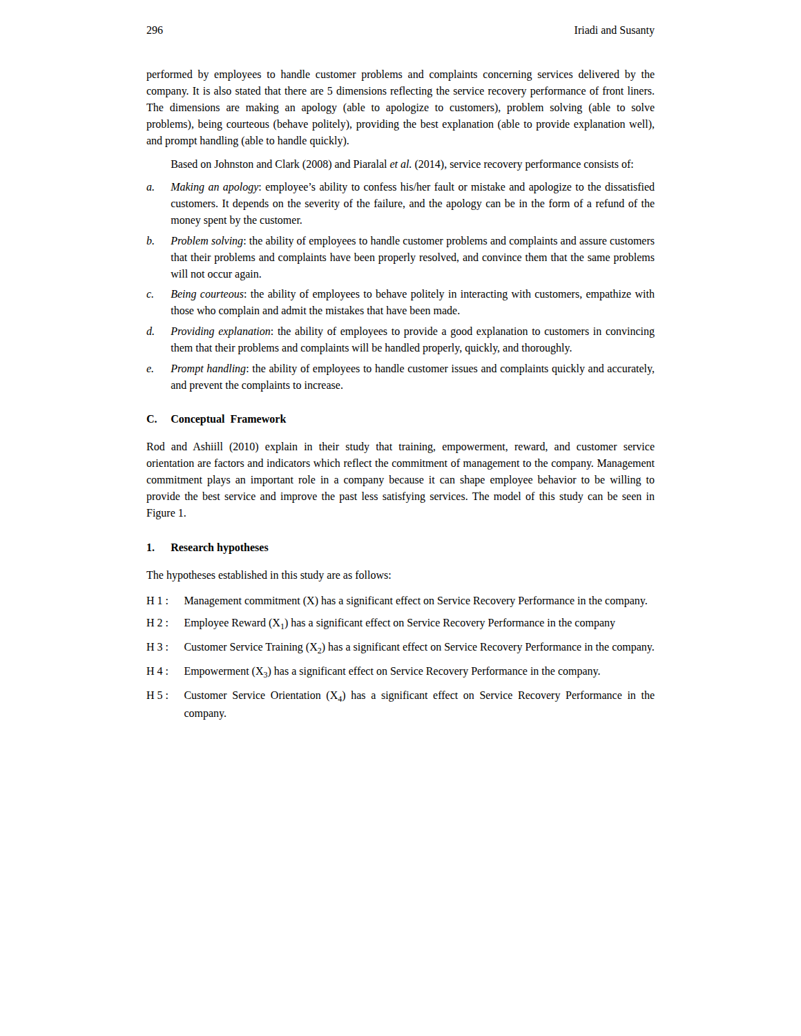296 Iriadi and Susanty
performed by employees to handle customer problems and complaints concerning services delivered by the company. It is also stated that there are 5 dimensions reflecting the service recovery performance of front liners. The dimensions are making an apology (able to apologize to customers), problem solving (able to solve problems), being courteous (behave politely), providing the best explanation (able to provide explanation well), and prompt handling (able to handle quickly).
Based on Johnston and Clark (2008) and Piaralal et al. (2014), service recovery performance consists of:
a.
Making an apology: employee’s ability to confess his/her fault or mistake and apologize to the dissatisfied customers. It depends on the severity of the failure, and the apology can be in the form of a refund of the money spent by the customer.
b.
Problem solving: the ability of employees to handle customer problems and complaints and assure customers that their problems and complaints have been properly resolved, and convince them that the same problems will not occur again.
c.
Being courteous: the ability of employees to behave politely in interacting with customers, empathize with those who complain and admit the mistakes that have been made.
d.
Providing explanation: the ability of employees to provide a good explanation to customers in convincing them that their problems and complaints will be handled properly, quickly, and thoroughly.
e.
Prompt handling: the ability of employees to handle customer issues and complaints quickly and accurately, and prevent the complaints to increase.
C. Conceptual Framework
Rod and Ashiill (2010) explain in their study that training, empowerment, reward, and customer service orientation are factors and indicators which reflect the commitment of management to the company. Management commitment plays an important role in a company because it can shape employee behavior to be willing to provide the best service and improve the past less satisfying services. The model of this study can be seen in Figure 1.
1. Research hypotheses
The hypotheses established in this study are as follows:
H 1 :
Management commitment (X) has a significant effect on Service Recovery Performance in the company.
H 2 :
Employee Reward (X1) has a significant effect on Service Recovery Performance in the company
H 3 :
Customer Service Training (X2) has a significant effect on Service Recovery Performance in the company.
H 4 :
Empowerment (X3) has a significant effect on Service Recovery Performance in the company.
H 5 :
Customer Service Orientation (X4) has a significant effect on Service Recovery Performance in the company.